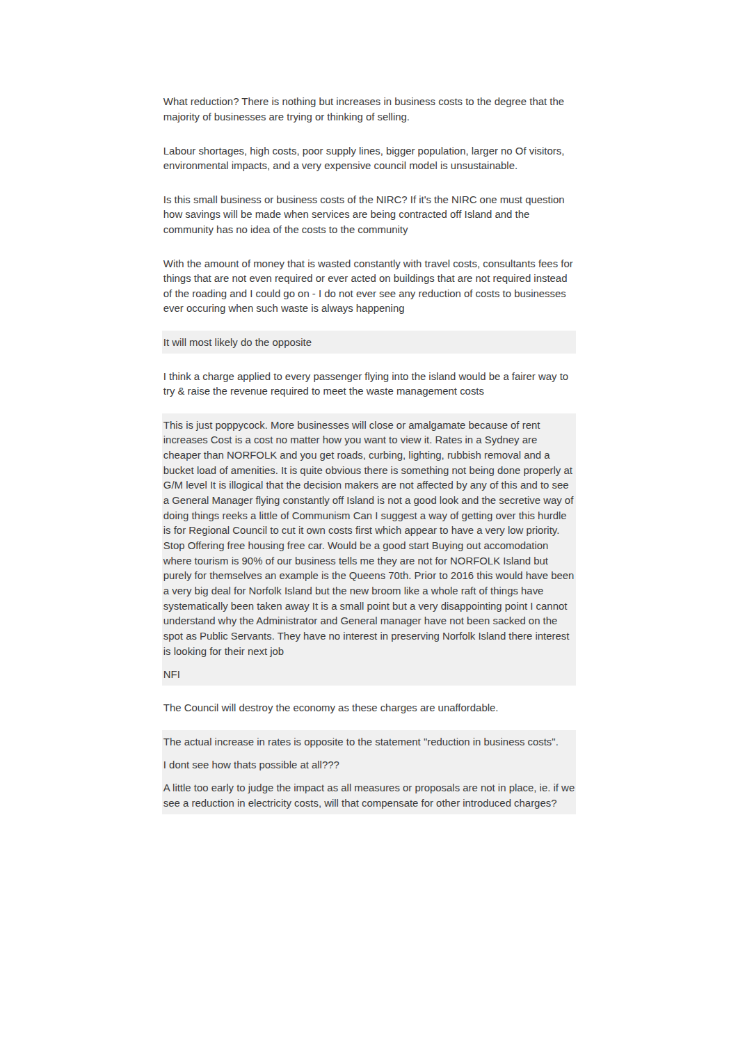What reduction? There is nothing but increases in business costs to the degree that the majority of businesses are trying or thinking of selling.
Labour shortages, high costs, poor supply lines, bigger population, larger no Of visitors, environmental impacts, and a very expensive council model is unsustainable.
Is this small business or business costs of the NIRC? If it's the NIRC one must question how savings will be made when services are being contracted off Island and the community has no idea of the costs to the community
With the amount of money that is wasted constantly with travel costs, consultants fees for things that are not even required or ever acted on buildings that are not required instead of the roading and I could go on - I do not ever see any reduction of costs to businesses ever occuring when such waste is always happening
It will most likely do the opposite
I think a charge applied to every passenger flying into the island would be a fairer way to try & raise the revenue required to meet the waste management costs
This is just poppycock. More businesses will close or amalgamate because of rent increases Cost is a cost no matter how you want to view it. Rates in a Sydney are cheaper than NORFOLK and you get roads, curbing, lighting, rubbish removal and a bucket load of amenities. It is quite obvious there is something not being done properly at G/M level It is illogical that the decision makers are not affected by any of this and to see a General Manager flying constantly off Island is not a good look and the secretive way of doing things reeks a little of Communism Can I suggest a way of getting over this hurdle is for Regional Council to cut it own costs first which appear to have a very low priority. Stop Offering free housing free car. Would be a good start Buying out accomodation where tourism is 90% of our business tells me they are not for NORFOLK Island but purely for themselves an example is the Queens 70th. Prior to 2016 this would have been a very big deal for Norfolk Island but the new broom like a whole raft of things have systematically been taken away It is a small point but a very disappointing point I cannot understand why the Administrator and General manager have not been sacked on the spot as Public Servants. They have no interest in preserving Norfolk Island there interest is looking for their next job
NFI
The Council will destroy the economy as these charges are unaffordable.
The actual increase in rates is opposite to the statement "reduction in business costs".
I dont see how thats possible at all???
A little too early to judge the impact as all measures or proposals are not in place, ie. if we see a reduction in electricity costs, will that compensate for other introduced charges?